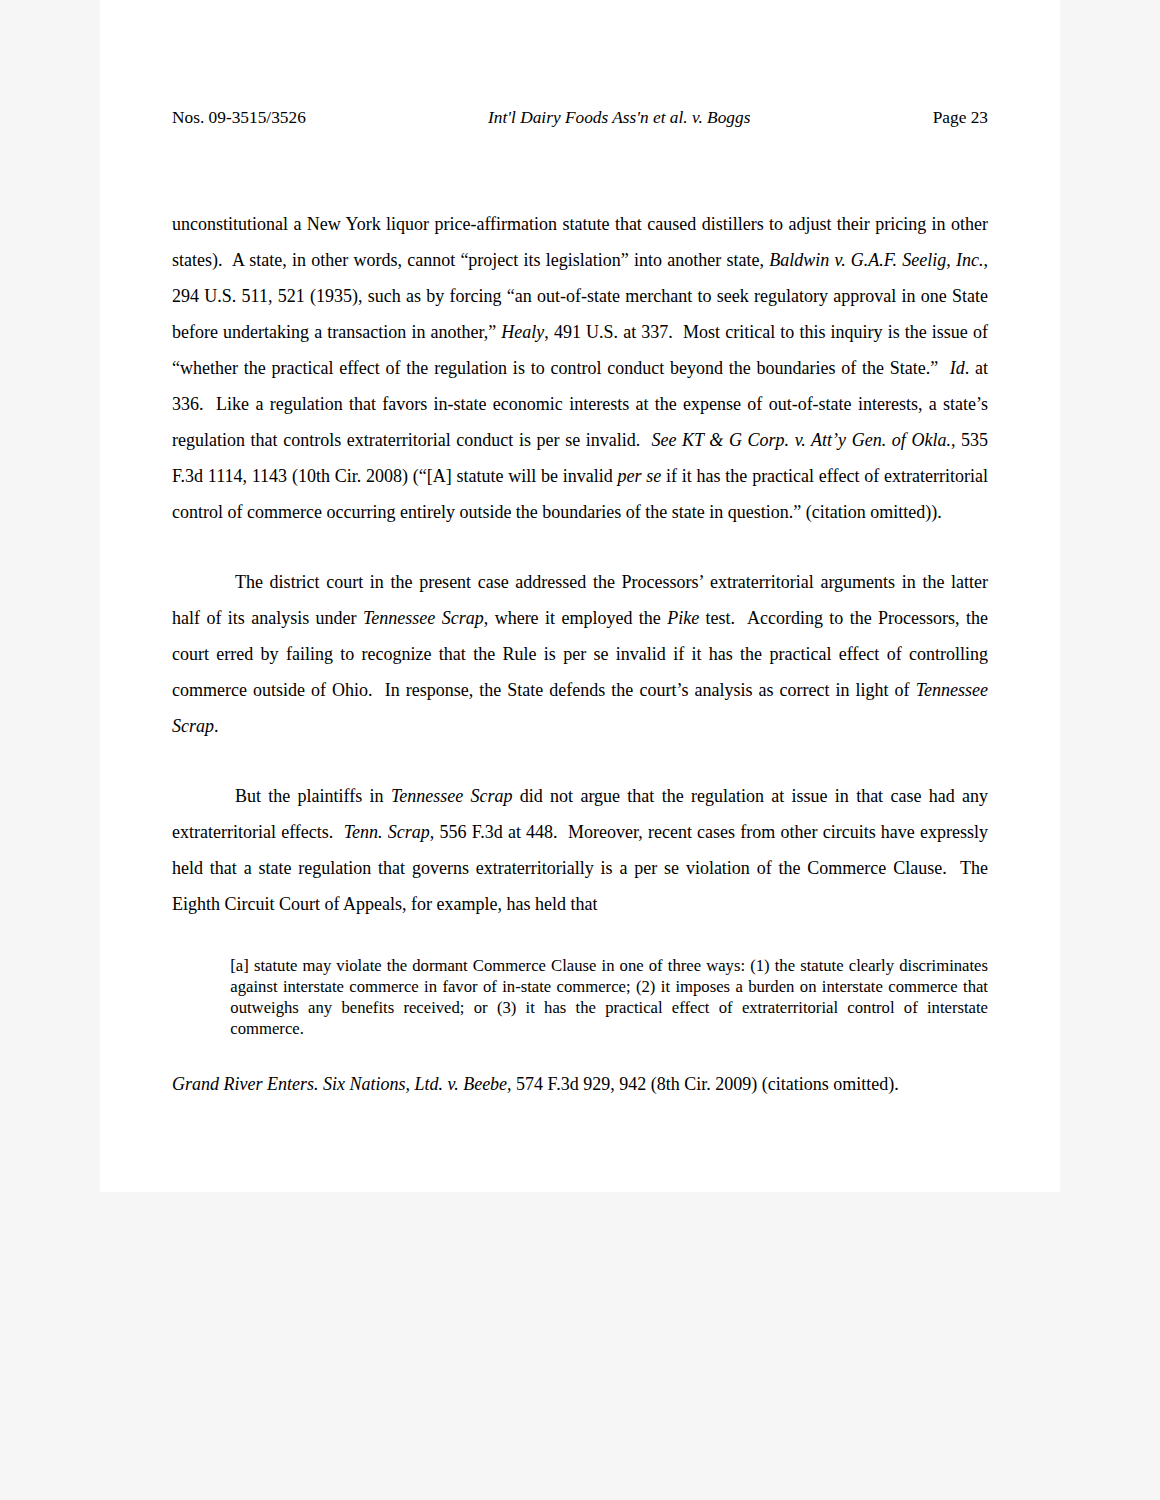Nos. 09-3515/3526 Int'l Dairy Foods Ass'n et al. v. Boggs Page 23
unconstitutional a New York liquor price-affirmation statute that caused distillers to adjust their pricing in other states). A state, in other words, cannot “project its legislation” into another state, Baldwin v. G.A.F. Seelig, Inc., 294 U.S. 511, 521 (1935), such as by forcing “an out-of-state merchant to seek regulatory approval in one State before undertaking a transaction in another,” Healy, 491 U.S. at 337. Most critical to this inquiry is the issue of “whether the practical effect of the regulation is to control conduct beyond the boundaries of the State.” Id. at 336. Like a regulation that favors in-state economic interests at the expense of out-of-state interests, a state’s regulation that controls extraterritorial conduct is per se invalid. See KT & G Corp. v. Att’y Gen. of Okla., 535 F.3d 1114, 1143 (10th Cir. 2008) (“[A] statute will be invalid per se if it has the practical effect of extraterritorial control of commerce occurring entirely outside the boundaries of the state in question.” (citation omitted)).
The district court in the present case addressed the Processors’ extraterritorial arguments in the latter half of its analysis under Tennessee Scrap, where it employed the Pike test. According to the Processors, the court erred by failing to recognize that the Rule is per se invalid if it has the practical effect of controlling commerce outside of Ohio. In response, the State defends the court’s analysis as correct in light of Tennessee Scrap.
But the plaintiffs in Tennessee Scrap did not argue that the regulation at issue in that case had any extraterritorial effects. Tenn. Scrap, 556 F.3d at 448. Moreover, recent cases from other circuits have expressly held that a state regulation that governs extraterritorially is a per se violation of the Commerce Clause. The Eighth Circuit Court of Appeals, for example, has held that
[a] statute may violate the dormant Commerce Clause in one of three ways: (1) the statute clearly discriminates against interstate commerce in favor of in-state commerce; (2) it imposes a burden on interstate commerce that outweighs any benefits received; or (3) it has the practical effect of extraterritorial control of interstate commerce.
Grand River Enters. Six Nations, Ltd. v. Beebe, 574 F.3d 929, 942 (8th Cir. 2009) (citations omitted).